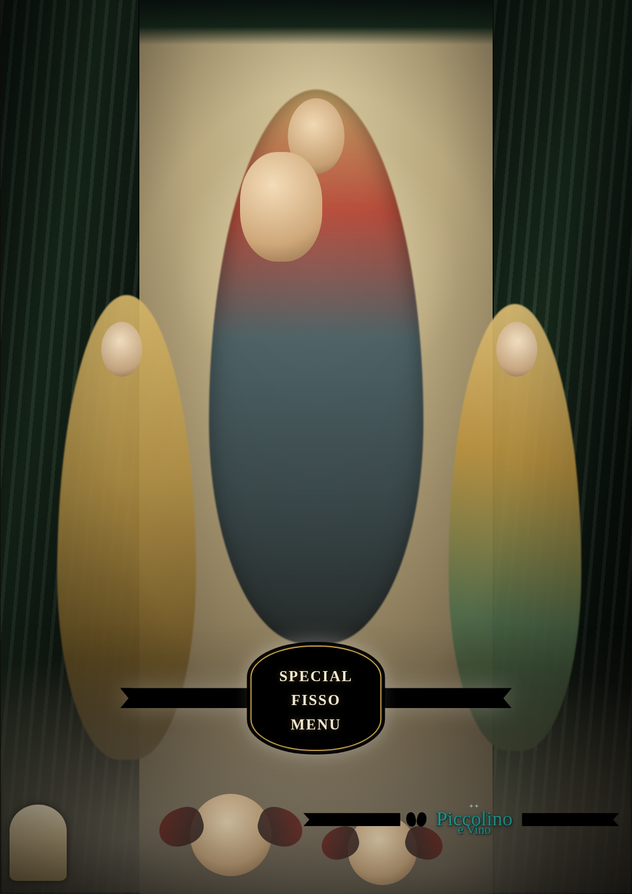Special Fisso Menu
✦✦ Piccolino e Vino
Piccolino e Vino — Special Fisso Menu